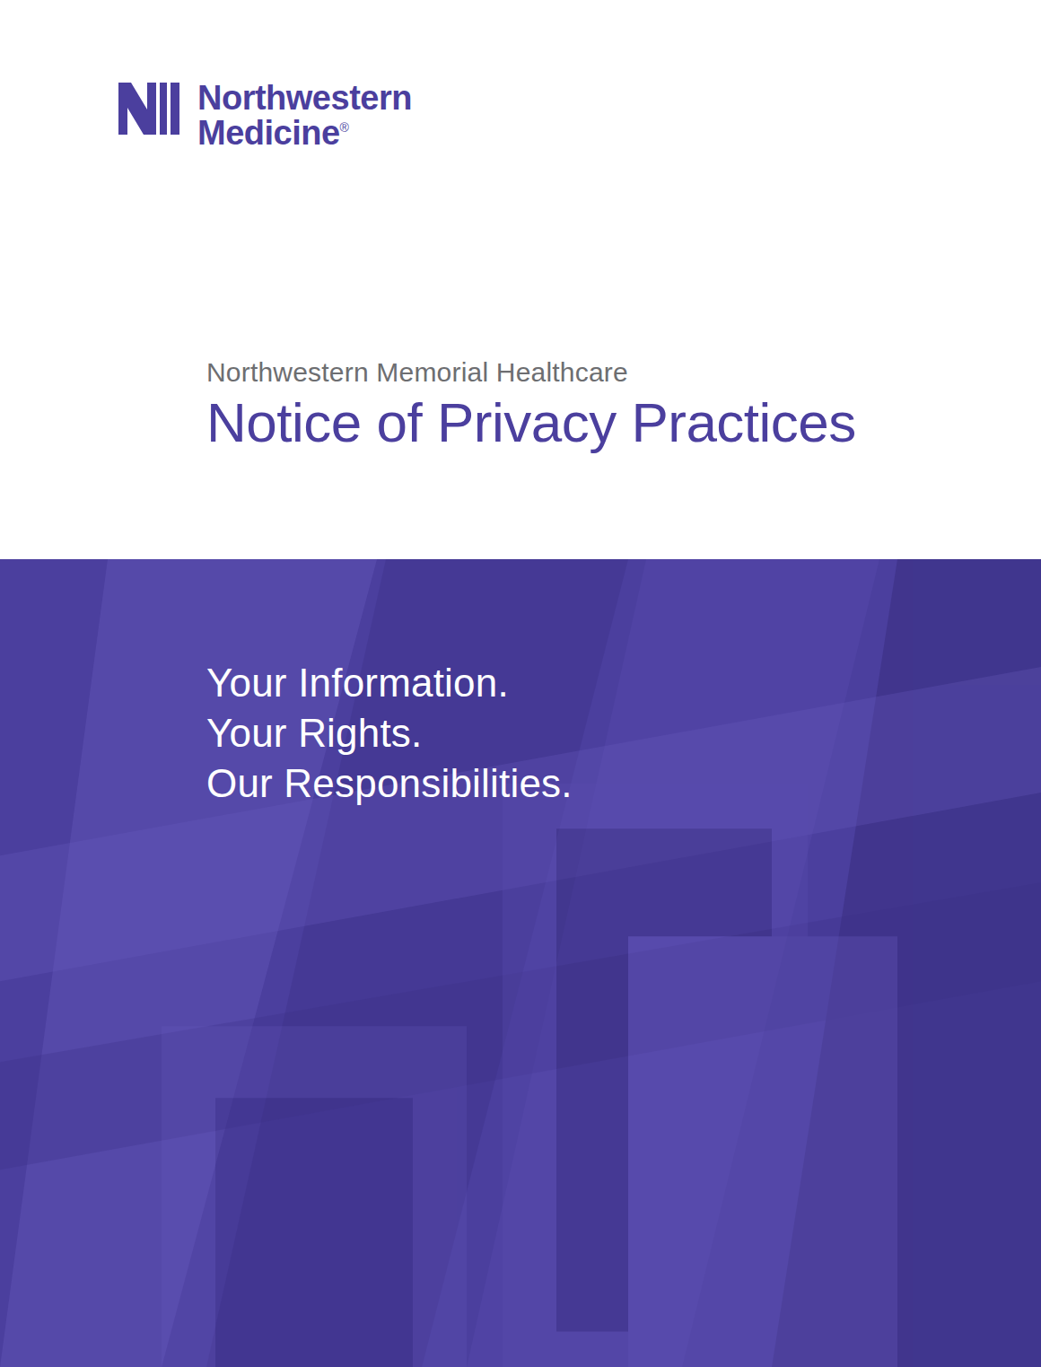Northwestern Medicine®
Northwestern Memorial Healthcare
Notice of Privacy Practices
Your Information.
Your Rights.
Our Responsibilities.